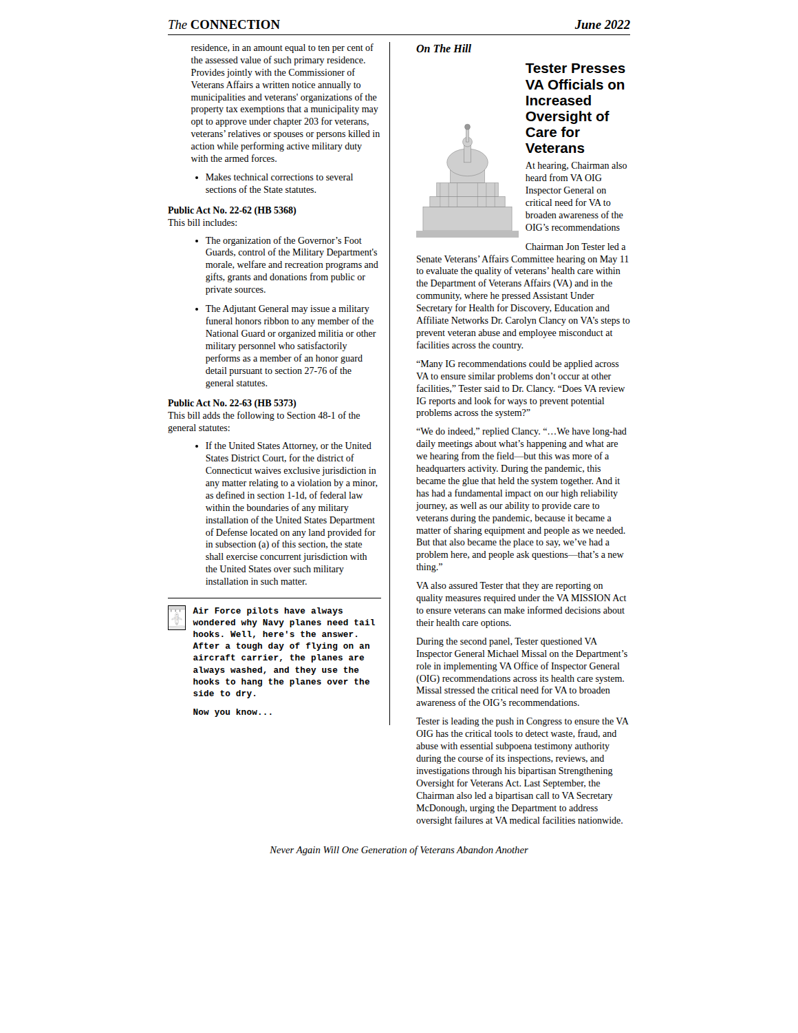The CONNECTION
June 2022
residence, in an amount equal to ten per cent of the assessed value of such primary residence. Provides jointly with the Commissioner of Veterans Affairs a written notice annually to municipalities and veterans' organizations of the property tax exemptions that a municipality may opt to approve under chapter 203 for veterans, veterans’ relatives or spouses or persons killed in action while performing active military duty with the armed forces.
Makes technical corrections to several sections of the State statutes.
Public Act No. 22-62 (HB 5368)
This bill includes:
The organization of the Governor’s Foot Guards, control of the Military Department's morale, welfare and recreation programs and gifts, grants and donations from public or private sources.
The Adjutant General may issue a military funeral honors ribbon to any member of the National Guard or organized militia or other military personnel who satisfactorily performs as a member of an honor guard detail pursuant to section 27-76 of the general statutes.
Public Act No. 22-63 (HB 5373)
This bill adds the following to Section 48-1 of the general statutes:
If the United States Attorney, or the United States District Court, for the district of Connecticut waives exclusive jurisdiction in any matter relating to a violation by a minor, as defined in section 1-1d, of federal law within the boundaries of any military installation of the United States Department of Defense located on any land provided for in subsection (a) of this section, the state shall exercise concurrent jurisdiction with the United States over such military installation in such matter.
Air Force pilots have always wondered why Navy planes need tail hooks. Well, here's the answer. After a tough day of flying on an aircraft carrier, the planes are always washed, and they use the hooks to hang the planes over the side to dry.
Now you know...
On The Hill
Tester Presses VA Officials on Increased Oversight of Care for Veterans
At hearing, Chairman also heard from VA OIG Inspector General on critical need for VA to broaden awareness of the OIG’s recommendations
Chairman Jon Tester led a Senate Veterans’ Affairs Committee hearing on May 11 to evaluate the quality of veterans’ health care within the Department of Veterans Affairs (VA) and in the community, where he pressed Assistant Under Secretary for Health for Discovery, Education and Affiliate Networks Dr. Carolyn Clancy on VA’s steps to prevent veteran abuse and employee misconduct at facilities across the country.
“Many IG recommendations could be applied across VA to ensure similar problems don’t occur at other facilities,” Tester said to Dr. Clancy. “Does VA review IG reports and look for ways to prevent potential problems across the system?”
“We do indeed,” replied Clancy. “…We have long-had daily meetings about what’s happening and what are we hearing from the field—but this was more of a headquarters activity. During the pandemic, this became the glue that held the system together. And it has had a fundamental impact on our high reliability journey, as well as our ability to provide care to veterans during the pandemic, because it became a matter of sharing equipment and people as we needed. But that also became the place to say, we’ve had a problem here, and people ask questions—that’s a new thing.”
VA also assured Tester that they are reporting on quality measures required under the VA MISSION Act to ensure veterans can make informed decisions about their health care options.
During the second panel, Tester questioned VA Inspector General Michael Missal on the Department’s role in implementing VA Office of Inspector General (OIG) recommendations across its health care system. Missal stressed the critical need for VA to broaden awareness of the OIG’s recommendations.
Tester is leading the push in Congress to ensure the VA OIG has the critical tools to detect waste, fraud, and abuse with essential subpoena testimony authority during the course of its inspections, reviews, and investigations through his bipartisan Strengthening Oversight for Veterans Act. Last September, the Chairman also led a bipartisan call to VA Secretary McDonough, urging the Department to address oversight failures at VA medical facilities nationwide.
Never Again Will One Generation of Veterans Abandon Another